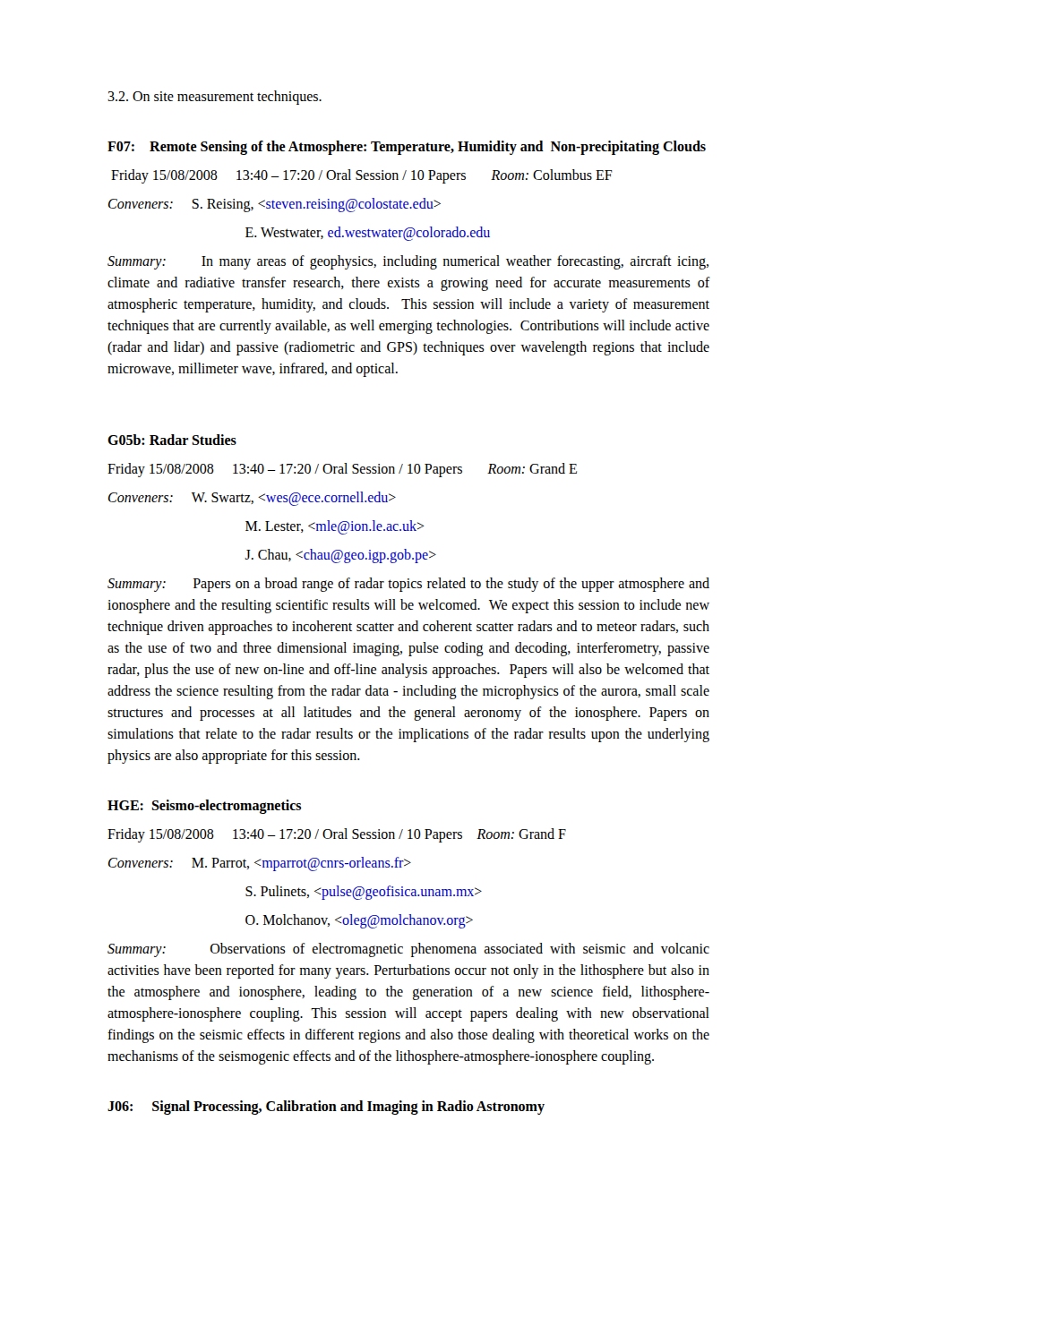3.2. On site measurement techniques.
F07: Remote Sensing of the Atmosphere: Temperature, Humidity and Non-precipitating Clouds
Friday 15/08/2008 13:40 – 17:20 / Oral Session / 10 Papers Room: Columbus EF
Conveners: S. Reising, <steven.reising@colostate.edu>
E. Westwater, ed.westwater@colorado.edu
Summary: In many areas of geophysics, including numerical weather forecasting, aircraft icing, climate and radiative transfer research, there exists a growing need for accurate measurements of atmospheric temperature, humidity, and clouds. This session will include a variety of measurement techniques that are currently available, as well emerging technologies. Contributions will include active (radar and lidar) and passive (radiometric and GPS) techniques over wavelength regions that include microwave, millimeter wave, infrared, and optical.
G05b: Radar Studies
Friday 15/08/2008 13:40 – 17:20 / Oral Session / 10 Papers Room: Grand E
Conveners: W. Swartz, <wes@ece.cornell.edu>
M. Lester, <mle@ion.le.ac.uk>
J. Chau, <chau@geo.igp.gob.pe>
Summary: Papers on a broad range of radar topics related to the study of the upper atmosphere and ionosphere and the resulting scientific results will be welcomed. We expect this session to include new technique driven approaches to incoherent scatter and coherent scatter radars and to meteor radars, such as the use of two and three dimensional imaging, pulse coding and decoding, interferometry, passive radar, plus the use of new on-line and off-line analysis approaches. Papers will also be welcomed that address the science resulting from the radar data - including the microphysics of the aurora, small scale structures and processes at all latitudes and the general aeronomy of the ionosphere. Papers on simulations that relate to the radar results or the implications of the radar results upon the underlying physics are also appropriate for this session.
HGE: Seismo-electromagnetics
Friday 15/08/2008 13:40 – 17:20 / Oral Session / 10 Papers Room: Grand F
Conveners: M. Parrot, <mparrot@cnrs-orleans.fr>
S. Pulinets, <pulse@geofisica.unam.mx>
O. Molchanov, <oleg@molchanov.org>
Summary: Observations of electromagnetic phenomena associated with seismic and volcanic activities have been reported for many years. Perturbations occur not only in the lithosphere but also in the atmosphere and ionosphere, leading to the generation of a new science field, lithosphere-atmosphere-ionosphere coupling. This session will accept papers dealing with new observational findings on the seismic effects in different regions and also those dealing with theoretical works on the mechanisms of the seismogenic effects and of the lithosphere-atmosphere-ionosphere coupling.
J06: Signal Processing, Calibration and Imaging in Radio Astronomy